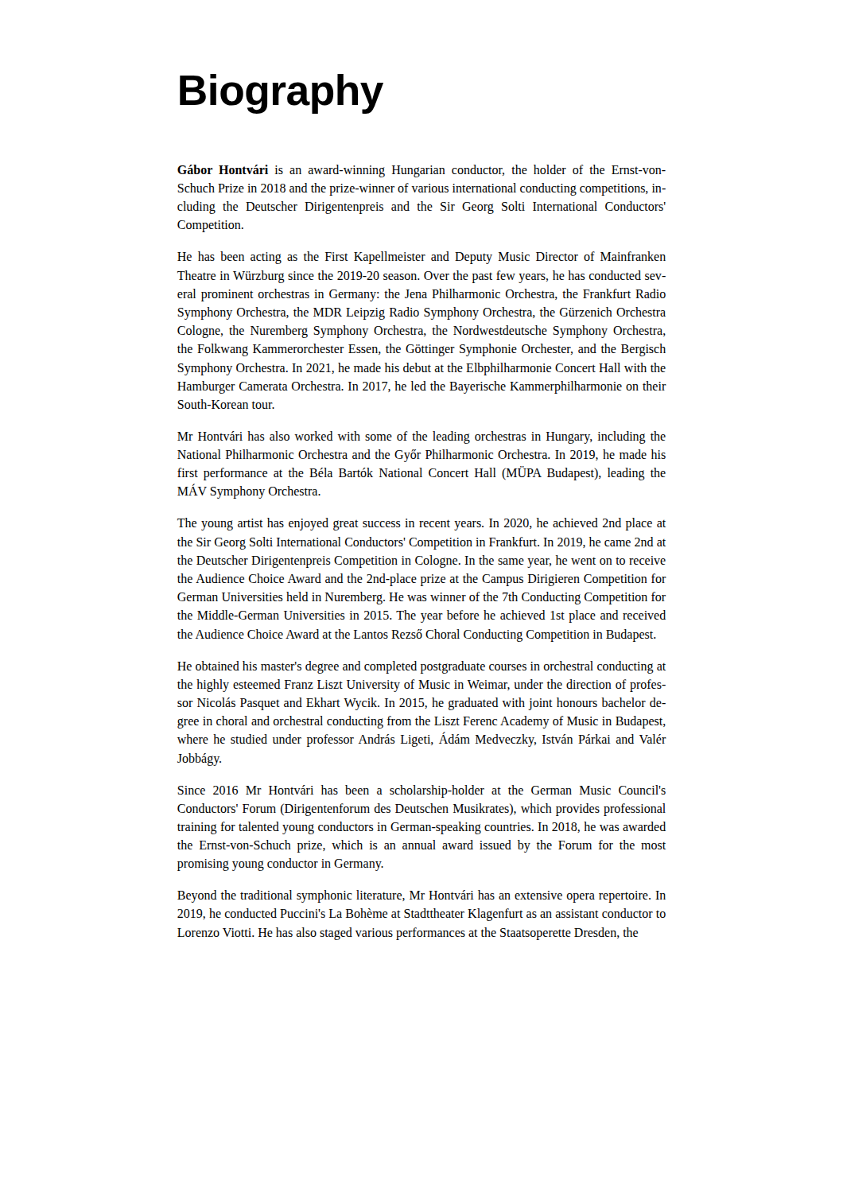Biography
Gábor Hontvári is an award-winning Hungarian conductor, the holder of the Ernst-von-Schuch Prize in 2018 and the prize-winner of various international conducting competitions, including the Deutscher Dirigentenpreis and the Sir Georg Solti International Conductors' Competition.
He has been acting as the First Kapellmeister and Deputy Music Director of Mainfranken Theatre in Würzburg since the 2019-20 season. Over the past few years, he has conducted several prominent orchestras in Germany: the Jena Philharmonic Orchestra, the Frankfurt Radio Symphony Orchestra, the MDR Leipzig Radio Symphony Orchestra, the Gürzenich Orchestra Cologne, the Nuremberg Symphony Orchestra, the Nordwestdeutsche Symphony Orchestra, the Folkwang Kammerorchester Essen, the Göttinger Symphonie Orchester, and the Bergisch Symphony Orchestra. In 2021, he made his debut at the Elbphilharmonie Concert Hall with the Hamburger Camerata Orchestra. In 2017, he led the Bayerische Kammerphilharmonie on their South-Korean tour.
Mr Hontvári has also worked with some of the leading orchestras in Hungary, including the National Philharmonic Orchestra and the Győr Philharmonic Orchestra. In 2019, he made his first performance at the Béla Bartók National Concert Hall (MÜPA Budapest), leading the MÁV Symphony Orchestra.
The young artist has enjoyed great success in recent years. In 2020, he achieved 2nd place at the Sir Georg Solti International Conductors' Competition in Frankfurt. In 2019, he came 2nd at the Deutscher Dirigentenpreis Competition in Cologne. In the same year, he went on to receive the Audience Choice Award and the 2nd-place prize at the Campus Dirigieren Competition for German Universities held in Nuremberg. He was winner of the 7th Conducting Competition for the Middle-German Universities in 2015. The year before he achieved 1st place and received the Audience Choice Award at the Lantos Rezső Choral Conducting Competition in Budapest.
He obtained his master's degree and completed postgraduate courses in orchestral conducting at the highly esteemed Franz Liszt University of Music in Weimar, under the direction of professor Nicolás Pasquet and Ekhart Wycik. In 2015, he graduated with joint honours bachelor degree in choral and orchestral conducting from the Liszt Ferenc Academy of Music in Budapest, where he studied under professor András Ligeti, Ádám Medveczky, István Párkai and Valér Jobbágy.
Since 2016 Mr Hontvári has been a scholarship-holder at the German Music Council's Conductors' Forum (Dirigentenforum des Deutschen Musikrates), which provides professional training for talented young conductors in German-speaking countries. In 2018, he was awarded the Ernst-von-Schuch prize, which is an annual award issued by the Forum for the most promising young conductor in Germany.
Beyond the traditional symphonic literature, Mr Hontvári has an extensive opera repertoire. In 2019, he conducted Puccini's La Bohème at Stadttheater Klagenfurt as an assistant conductor to Lorenzo Viotti. He has also staged various performances at the Staatsoperette Dresden, the